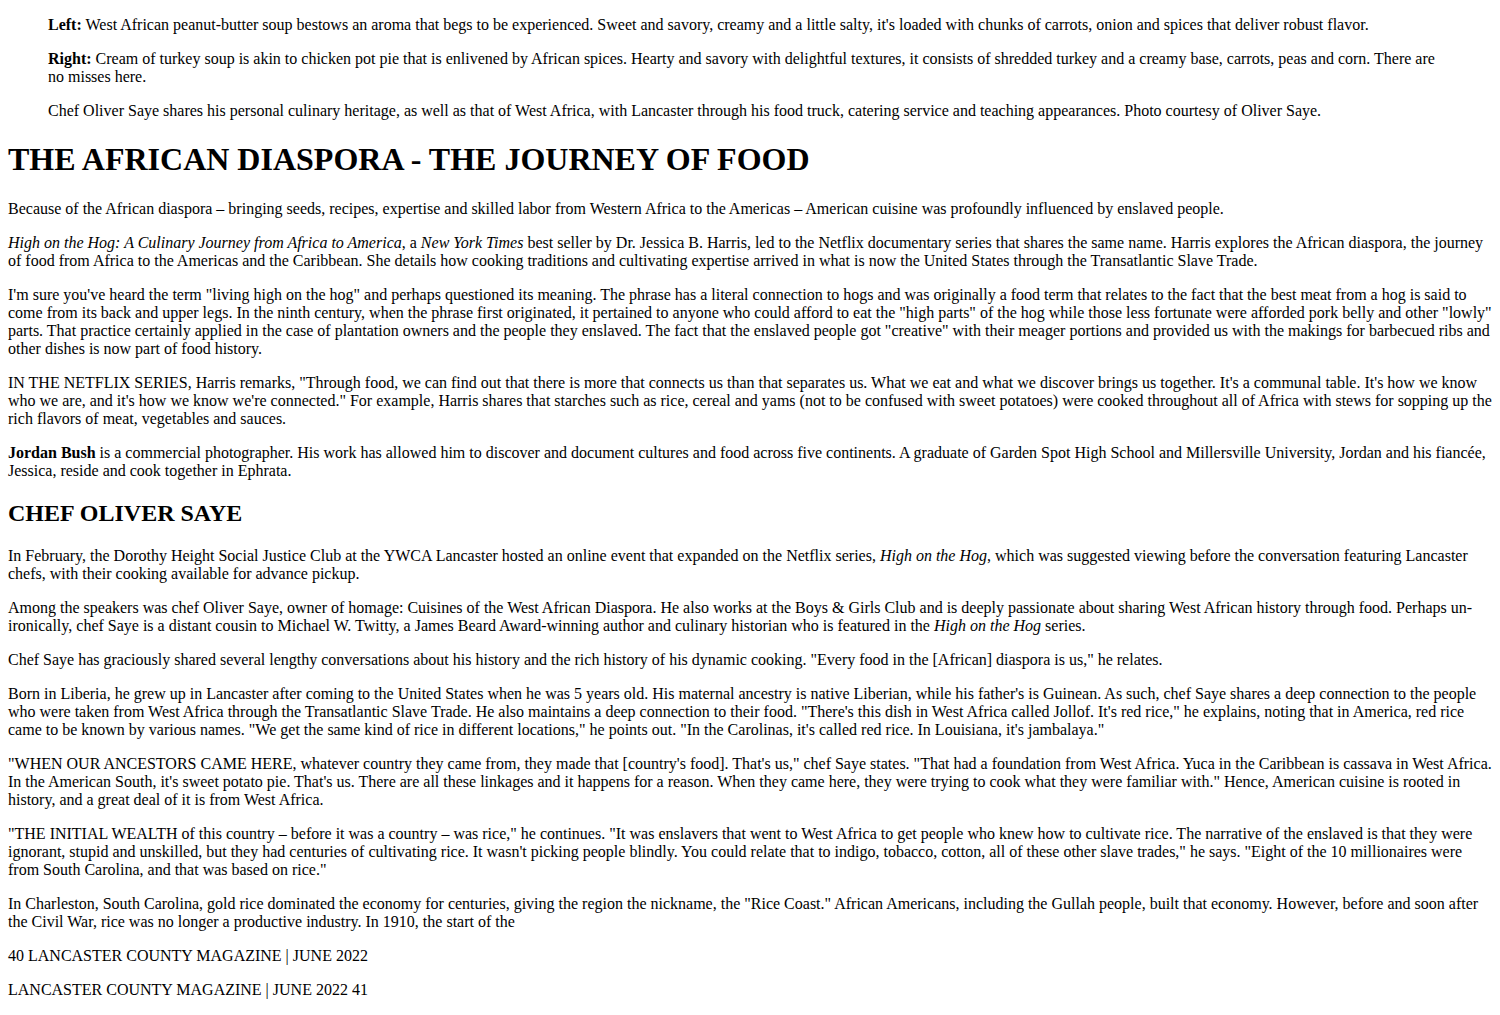Left: West African peanut-butter soup bestows an aroma that begs to be experienced. Sweet and savory, creamy and a little salty, it's loaded with chunks of carrots, onion and spices that deliver robust flavor.
Right: Cream of turkey soup is akin to chicken pot pie that is enlivened by African spices. Hearty and savory with delightful textures, it consists of shredded turkey and a creamy base, carrots, peas and corn. There are no misses here.
Chef Oliver Saye shares his personal culinary heritage, as well as that of West Africa, with Lancaster through his food truck, catering service and teaching appearances. Photo courtesy of Oliver Saye.
THE AFRICAN DIASPORA - THE JOURNEY OF FOOD
Because of the African diaspora – bringing seeds, recipes, expertise and skilled labor from Western Africa to the Americas – American cuisine was profoundly influenced by enslaved people.
High on the Hog: A Culinary Journey from Africa to America, a New York Times best seller by Dr. Jessica B. Harris, led to the Netflix documentary series that shares the same name. Harris explores the African diaspora, the journey of food from Africa to the Americas and the Caribbean. She details how cooking traditions and cultivating expertise arrived in what is now the United States through the Transatlantic Slave Trade.
I'm sure you've heard the term "living high on the hog" and perhaps questioned its meaning. The phrase has a literal connection to hogs and was originally a food term that relates to the fact that the best meat from a hog is said to come from its back and upper legs. In the ninth century, when the phrase first originated, it pertained to anyone who could afford to eat the "high parts" of the hog while those less fortunate were afforded pork belly and other "lowly" parts. That practice certainly applied in the case of plantation owners and the people they enslaved. The fact that the enslaved people got "creative" with their meager portions and provided us with the makings for barbecued ribs and other dishes is now part of food history.
IN THE NETFLIX SERIES, Harris remarks, "Through food, we can find out that there is more that connects us than that separates us. What we eat and what we discover brings us together. It's a communal table. It's how we know who we are, and it's how we know we're connected." For example, Harris shares that starches such as rice, cereal and yams (not to be confused with sweet potatoes) were cooked throughout all of Africa with stews for sopping up the rich flavors of meat, vegetables and sauces.
Jordan Bush is a commercial photographer. His work has allowed him to discover and document cultures and food across five continents. A graduate of Garden Spot High School and Millersville University, Jordan and his fiancée, Jessica, reside and cook together in Ephrata.
CHEF OLIVER SAYE
In February, the Dorothy Height Social Justice Club at the YWCA Lancaster hosted an online event that expanded on the Netflix series, High on the Hog, which was suggested viewing before the conversation featuring Lancaster chefs, with their cooking available for advance pickup.
Among the speakers was chef Oliver Saye, owner of homage: Cuisines of the West African Diaspora. He also works at the Boys & Girls Club and is deeply passionate about sharing West African history through food. Perhaps un-ironically, chef Saye is a distant cousin to Michael W. Twitty, a James Beard Award-winning author and culinary historian who is featured in the High on the Hog series.
Chef Saye has graciously shared several lengthy conversations about his history and the rich history of his dynamic cooking. "Every food in the [African] diaspora is us," he relates.
Born in Liberia, he grew up in Lancaster after coming to the United States when he was 5 years old. His maternal ancestry is native Liberian, while his father's is Guinean. As such, chef Saye shares a deep connection to the people who were taken from West Africa through the Transatlantic Slave Trade. He also maintains a deep connection to their food. "There's this dish in West Africa called Jollof. It's red rice," he explains, noting that in America, red rice came to be known by various names. "We get the same kind of rice in different locations," he points out. "In the Carolinas, it's called red rice. In Louisiana, it's jambalaya."
"WHEN OUR ANCESTORS CAME HERE, whatever country they came from, they made that [country's food]. That's us," chef Saye states. "That had a foundation from West Africa. Yuca in the Caribbean is cassava in West Africa. In the American South, it's sweet potato pie. That's us. There are all these linkages and it happens for a reason. When they came here, they were trying to cook what they were familiar with." Hence, American cuisine is rooted in history, and a great deal of it is from West Africa.
"THE INITIAL WEALTH of this country – before it was a country – was rice," he continues. "It was enslavers that went to West Africa to get people who knew how to cultivate rice. The narrative of the enslaved is that they were ignorant, stupid and unskilled, but they had centuries of cultivating rice. It wasn't picking people blindly. You could relate that to indigo, tobacco, cotton, all of these other slave trades," he says. "Eight of the 10 millionaires were from South Carolina, and that was based on rice."
In Charleston, South Carolina, gold rice dominated the economy for centuries, giving the region the nickname, the "Rice Coast." African Americans, including the Gullah people, built that economy. However, before and soon after the Civil War, rice was no longer a productive industry. In 1910, the start of the
40 LANCASTER COUNTY MAGAZINE | JUNE 2022
LANCASTER COUNTY MAGAZINE | JUNE 2022 41